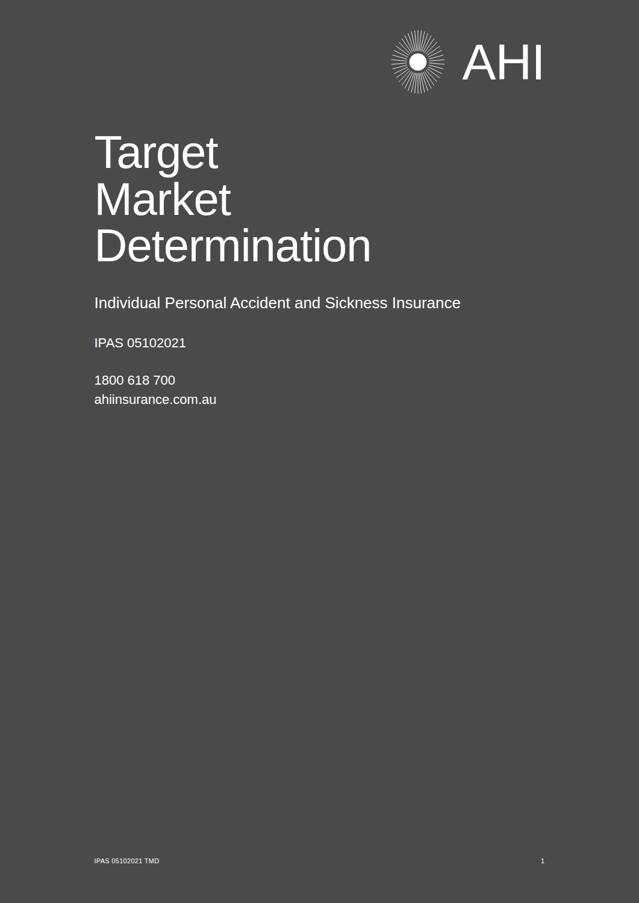AHI
Target Market Determination
Individual Personal Accident and Sickness Insurance
IPAS 05102021
1800 618 700
ahiinsurance.com.au
IPAS 05102021 TMD 1